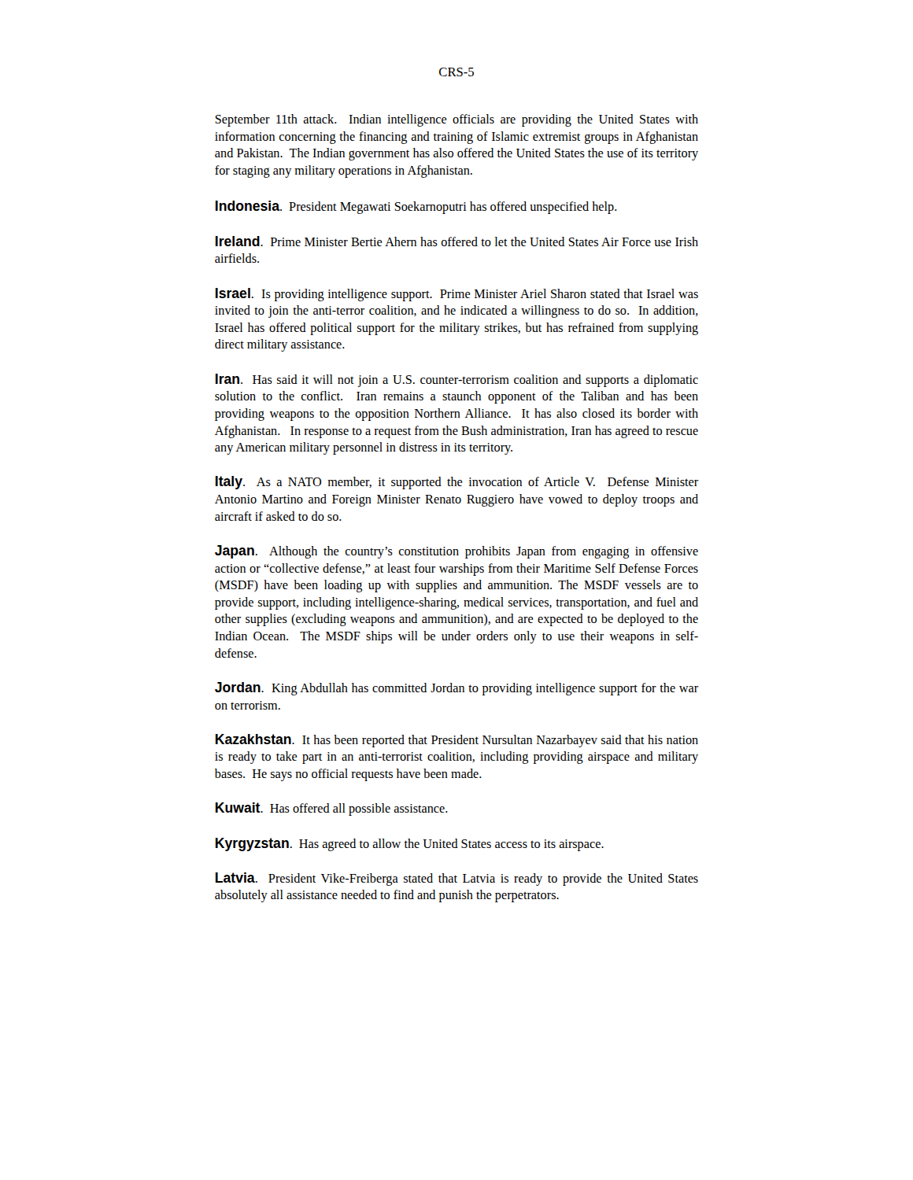CRS-5
September 11th attack. Indian intelligence officials are providing the United States with information concerning the financing and training of Islamic extremist groups in Afghanistan and Pakistan. The Indian government has also offered the United States the use of its territory for staging any military operations in Afghanistan.
Indonesia. President Megawati Soekarnoputri has offered unspecified help.
Ireland. Prime Minister Bertie Ahern has offered to let the United States Air Force use Irish airfields.
Israel. Is providing intelligence support. Prime Minister Ariel Sharon stated that Israel was invited to join the anti-terror coalition, and he indicated a willingness to do so. In addition, Israel has offered political support for the military strikes, but has refrained from supplying direct military assistance.
Iran. Has said it will not join a U.S. counter-terrorism coalition and supports a diplomatic solution to the conflict. Iran remains a staunch opponent of the Taliban and has been providing weapons to the opposition Northern Alliance. It has also closed its border with Afghanistan. In response to a request from the Bush administration, Iran has agreed to rescue any American military personnel in distress in its territory.
Italy. As a NATO member, it supported the invocation of Article V. Defense Minister Antonio Martino and Foreign Minister Renato Ruggiero have vowed to deploy troops and aircraft if asked to do so.
Japan. Although the country’s constitution prohibits Japan from engaging in offensive action or “collective defense,” at least four warships from their Maritime Self Defense Forces (MSDF) have been loading up with supplies and ammunition. The MSDF vessels are to provide support, including intelligence-sharing, medical services, transportation, and fuel and other supplies (excluding weapons and ammunition), and are expected to be deployed to the Indian Ocean. The MSDF ships will be under orders only to use their weapons in self-defense.
Jordan. King Abdullah has committed Jordan to providing intelligence support for the war on terrorism.
Kazakhstan. It has been reported that President Nursultan Nazarbayev said that his nation is ready to take part in an anti-terrorist coalition, including providing airspace and military bases. He says no official requests have been made.
Kuwait. Has offered all possible assistance.
Kyrgyzstan. Has agreed to allow the United States access to its airspace.
Latvia. President Vike-Freiberga stated that Latvia is ready to provide the United States absolutely all assistance needed to find and punish the perpetrators.